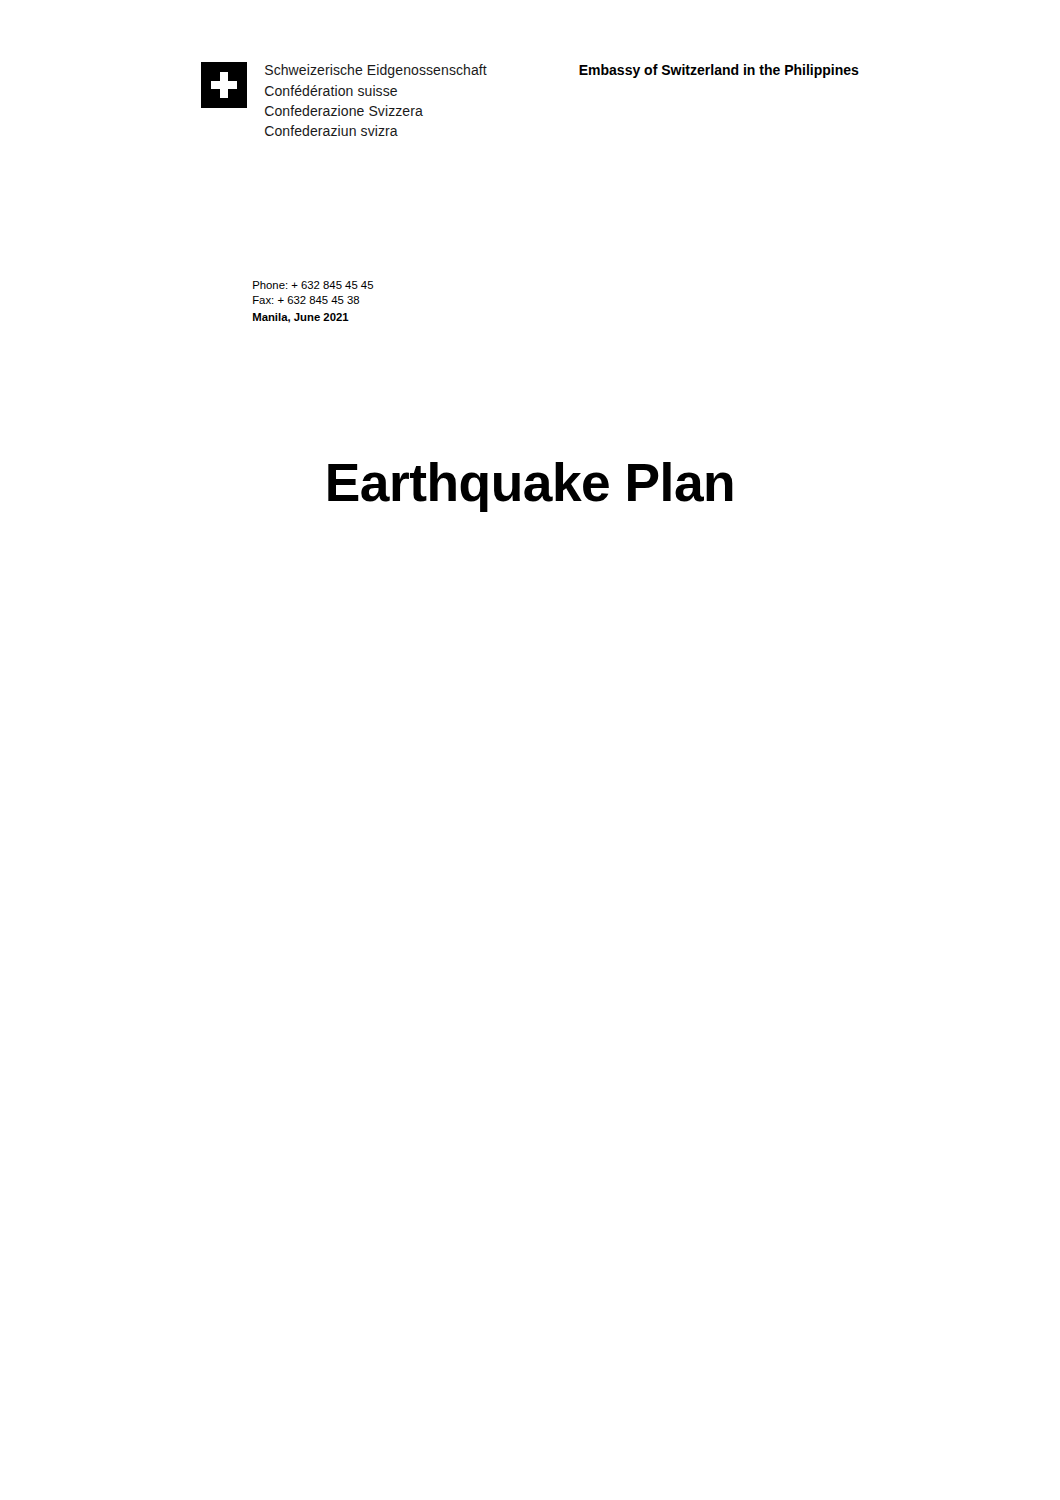Schweizerische Eidgenossenschaft
Confédération suisse
Confederazione Svizzera
Confederaziun svizra
Embassy of Switzerland in the Philippines
Phone: + 632 845 45 45
Fax: + 632 845 45 38
Manila, June 2021
Earthquake Plan